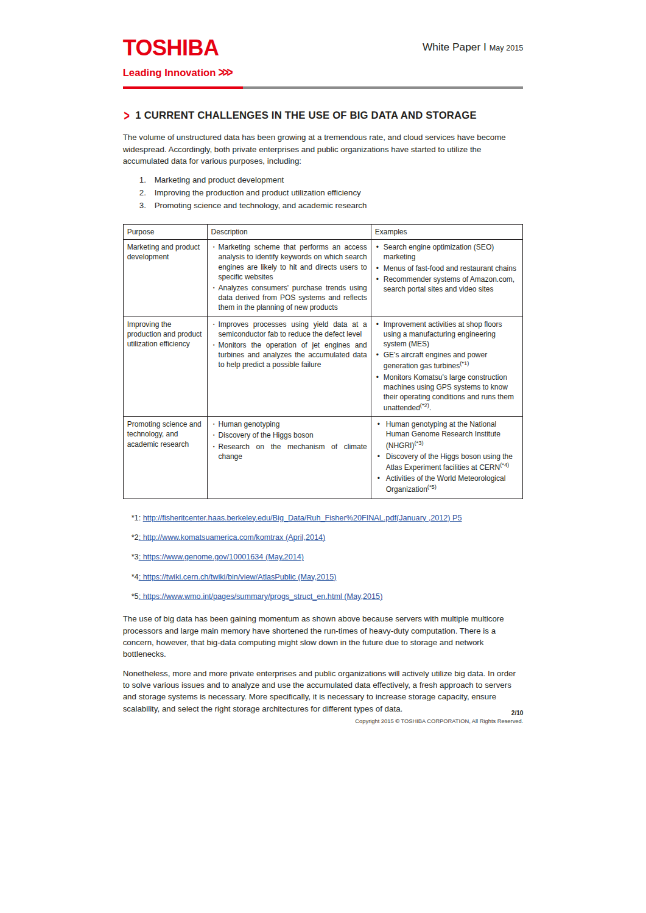TOSHIBA
Leading Innovation >>>
White Paper I May 2015
> 1 CURRENT CHALLENGES IN THE USE OF BIG DATA AND STORAGE
The volume of unstructured data has been growing at a tremendous rate, and cloud services have become widespread. Accordingly, both private enterprises and public organizations have started to utilize the accumulated data for various purposes, including:
Marketing and product development
Improving the production and product utilization efficiency
Promoting science and technology, and academic research
| Purpose | Description | Examples |
| --- | --- | --- |
| Marketing and product development | Marketing scheme that performs an access analysis to identify keywords on which search engines are likely to hit and directs users to specific websites Analyzes consumers' purchase trends using data derived from POS systems and reflects them in the planning of new products | Search engine optimization (SEO) marketing Menus of fast-food and restaurant chains Recommender systems of Amazon.com, search portal sites and video sites |
| Improving the production and product utilization efficiency | Improves processes using yield data at a semiconductor fab to reduce the defect level Monitors the operation of jet engines and turbines and analyzes the accumulated data to help predict a possible failure | Improvement activities at shop floors using a manufacturing engineering system (MES) GE's aircraft engines and power generation gas turbines (*1) Monitors Komatsu's large construction machines using GPS systems to know their operating conditions and runs them unattended (*2) . |
| Promoting science and technology, and academic research | Human genotyping Discovery of the Higgs boson Research on the mechanism of climate change | Human genotyping at the National Human Genome Research Institute (NHGRI) (*3) Discovery of the Higgs boson using the Atlas Experiment facilities at CERN (*4) Activities of the World Meteorological Organization (*5) |
*1: http://fisheritcenter.haas.berkeley.edu/Big_Data/Ruh_Fisher%20FINAL.pdf(January ,2012) P5
*2: http://www.komatsuamerica.com/komtrax (April,2014)
*3: https://www.genome.gov/10001634 (May,2014)
*4: https://twiki.cern.ch/twiki/bin/view/AtlasPublic (May,2015)
*5: https://www.wmo.int/pages/summary/progs_struct_en.html (May,2015)
The use of big data has been gaining momentum as shown above because servers with multiple multicore processors and large main memory have shortened the run-times of heavy-duty computation. There is a concern, however, that big-data computing might slow down in the future due to storage and network bottlenecks.
Nonetheless, more and more private enterprises and public organizations will actively utilize big data. In order to solve various issues and to analyze and use the accumulated data effectively, a fresh approach to servers and storage systems is necessary. More specifically, it is necessary to increase storage capacity, ensure scalability, and select the right storage architectures for different types of data.
2/10
Copyright 2015 © TOSHIBA CORPORATION, All Rights Reserved.